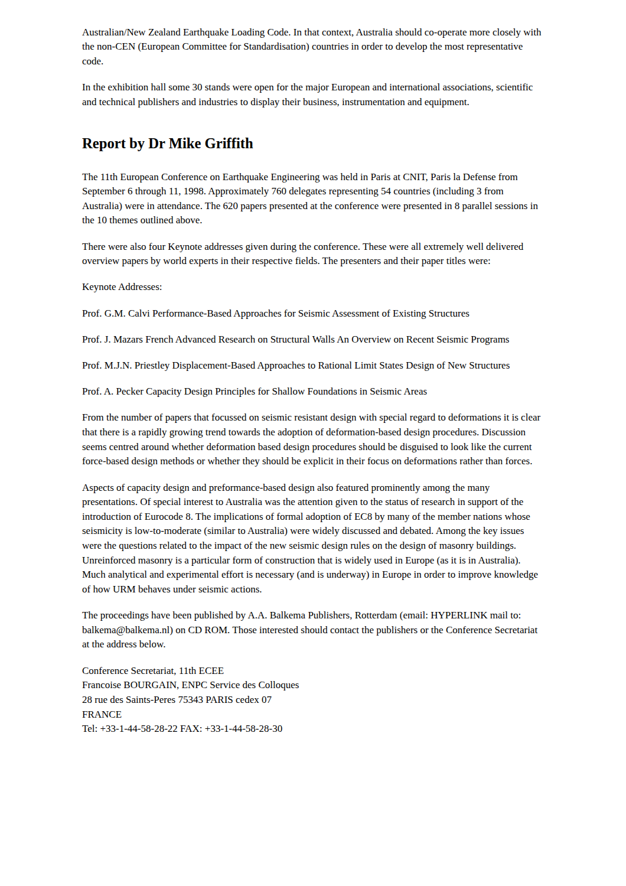Australian/New Zealand Earthquake Loading Code. In that context, Australia should co-operate more closely with the non-CEN (European Committee for Standardisation) countries in order to develop the most representative code.
In the exhibition hall some 30 stands were open for the major European and international associations, scientific and technical publishers and industries to display their business, instrumentation and equipment.
Report by Dr Mike Griffith
The 11th European Conference on Earthquake Engineering was held in Paris at CNIT, Paris la Defense from September 6 through 11, 1998. Approximately 760 delegates representing 54 countries (including 3 from Australia) were in attendance. The 620 papers presented at the conference were presented in 8 parallel sessions in the 10 themes outlined above.
There were also four Keynote addresses given during the conference. These were all extremely well delivered overview papers by world experts in their respective fields. The presenters and their paper titles were:
Keynote Addresses:
Prof. G.M. Calvi Performance-Based Approaches for Seismic Assessment of Existing Structures
Prof. J. Mazars French Advanced Research on Structural Walls An Overview on Recent Seismic Programs
Prof. M.J.N. Priestley Displacement-Based Approaches to Rational Limit States Design of New Structures
Prof. A. Pecker Capacity Design Principles for Shallow Foundations in Seismic Areas
From the number of papers that focussed on seismic resistant design with special regard to deformations it is clear that there is a rapidly growing trend towards the adoption of deformation-based design procedures. Discussion seems centred around whether deformation based design procedures should be disguised to look like the current force-based design methods or whether they should be explicit in their focus on deformations rather than forces.
Aspects of capacity design and preformance-based design also featured prominently among the many presentations. Of special interest to Australia was the attention given to the status of research in support of the introduction of Eurocode 8. The implications of formal adoption of EC8 by many of the member nations whose seismicity is low-to-moderate (similar to Australia) were widely discussed and debated. Among the key issues were the questions related to the impact of the new seismic design rules on the design of masonry buildings. Unreinforced masonry is a particular form of construction that is widely used in Europe (as it is in Australia). Much analytical and experimental effort is necessary (and is underway) in Europe in order to improve knowledge of how URM behaves under seismic actions.
The proceedings have been published by A.A. Balkema Publishers, Rotterdam (email: HYPERLINK mail to: balkema@balkema.nl) on CD ROM. Those interested should contact the publishers or the Conference Secretariat at the address below.
Conference Secretariat, 11th ECEE
Francoise BOURGAIN, ENPC Service des Colloques
28 rue des Saints-Peres 75343 PARIS cedex 07
FRANCE
Tel: +33-1-44-58-28-22 FAX: +33-1-44-58-28-30